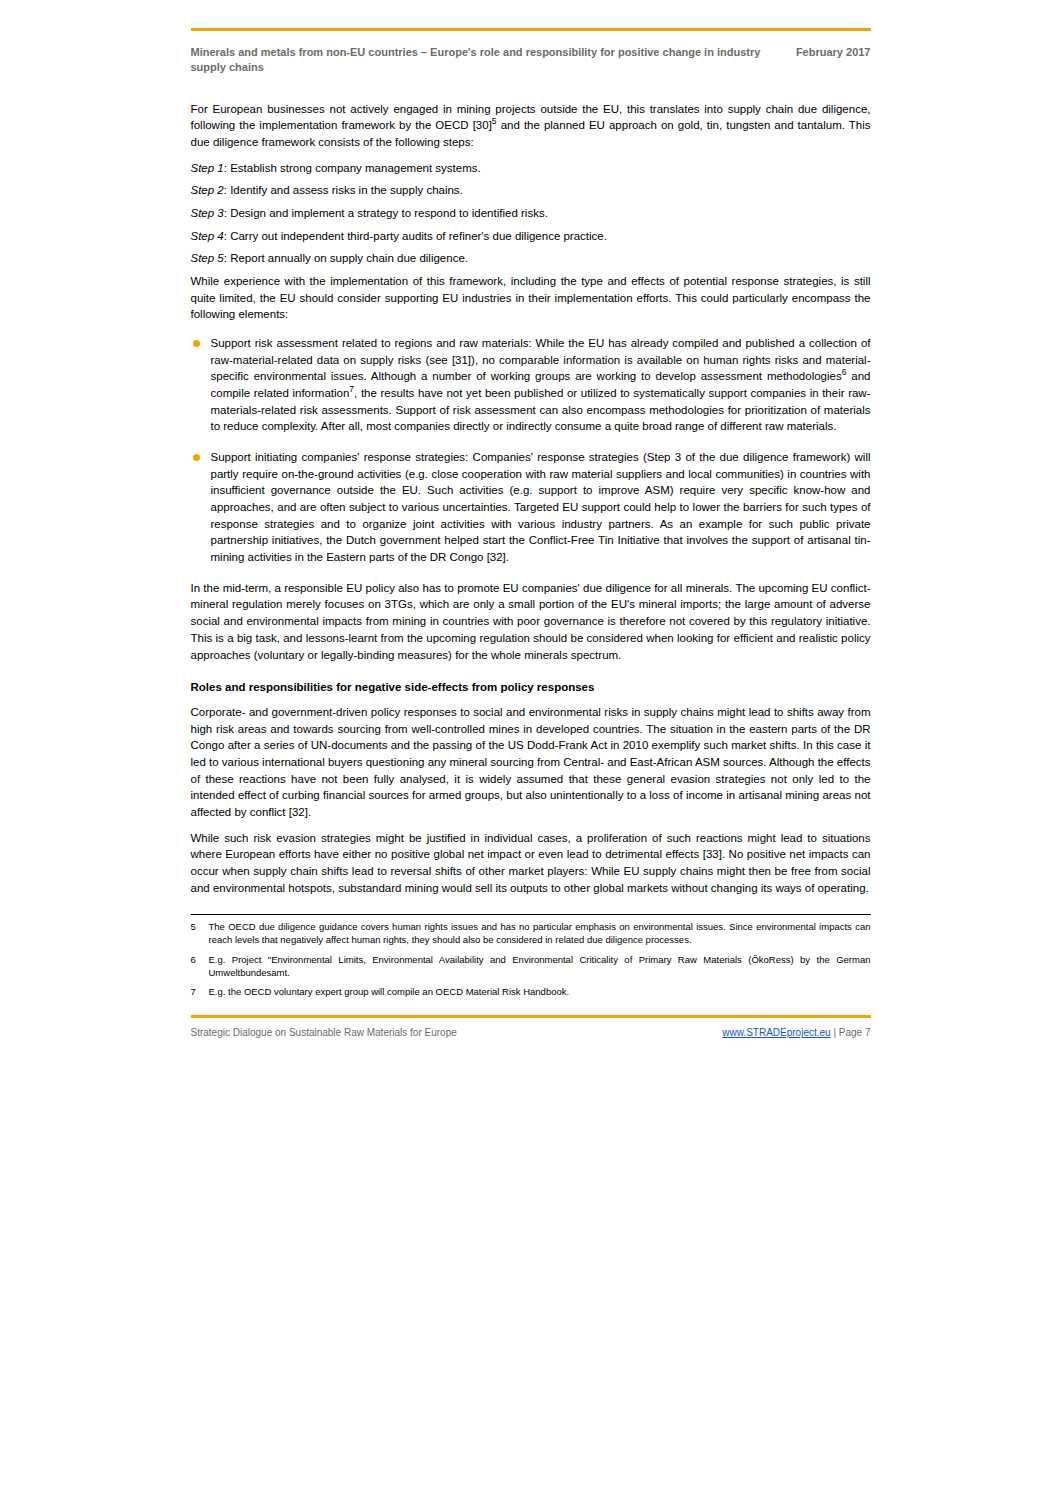Minerals and metals from non-EU countries – Europe's role and responsibility for positive change in industry supply chains
February 2017
For European businesses not actively engaged in mining projects outside the EU, this translates into supply chain due diligence, following the implementation framework by the OECD [30]5 and the planned EU approach on gold, tin, tungsten and tantalum. This due diligence framework consists of the following steps:
Step 1: Establish strong company management systems.
Step 2: Identify and assess risks in the supply chains.
Step 3: Design and implement a strategy to respond to identified risks.
Step 4: Carry out independent third-party audits of refiner's due diligence practice.
Step 5: Report annually on supply chain due diligence.
While experience with the implementation of this framework, including the type and effects of potential response strategies, is still quite limited, the EU should consider supporting EU industries in their implementation efforts. This could particularly encompass the following elements:
Support risk assessment related to regions and raw materials: While the EU has already compiled and published a collection of raw-material-related data on supply risks (see [31]), no comparable information is available on human rights risks and material-specific environmental issues. Although a number of working groups are working to develop assessment methodologies6 and compile related information7, the results have not yet been published or utilized to systematically support companies in their raw-materials-related risk assessments. Support of risk assessment can also encompass methodologies for prioritization of materials to reduce complexity. After all, most companies directly or indirectly consume a quite broad range of different raw materials.
Support initiating companies' response strategies: Companies' response strategies (Step 3 of the due diligence framework) will partly require on-the-ground activities (e.g. close cooperation with raw material suppliers and local communities) in countries with insufficient governance outside the EU. Such activities (e.g. support to improve ASM) require very specific know-how and approaches, and are often subject to various uncertainties. Targeted EU support could help to lower the barriers for such types of response strategies and to organize joint activities with various industry partners. As an example for such public private partnership initiatives, the Dutch government helped start the Conflict-Free Tin Initiative that involves the support of artisanal tin-mining activities in the Eastern parts of the DR Congo [32].
In the mid-term, a responsible EU policy also has to promote EU companies' due diligence for all minerals. The upcoming EU conflict-mineral regulation merely focuses on 3TGs, which are only a small portion of the EU's mineral imports; the large amount of adverse social and environmental impacts from mining in countries with poor governance is therefore not covered by this regulatory initiative. This is a big task, and lessons-learnt from the upcoming regulation should be considered when looking for efficient and realistic policy approaches (voluntary or legally-binding measures) for the whole minerals spectrum.
Roles and responsibilities for negative side-effects from policy responses
Corporate- and government-driven policy responses to social and environmental risks in supply chains might lead to shifts away from high risk areas and towards sourcing from well-controlled mines in developed countries. The situation in the eastern parts of the DR Congo after a series of UN-documents and the passing of the US Dodd-Frank Act in 2010 exemplify such market shifts. In this case it led to various international buyers questioning any mineral sourcing from Central- and East-African ASM sources. Although the effects of these reactions have not been fully analysed, it is widely assumed that these general evasion strategies not only led to the intended effect of curbing financial sources for armed groups, but also unintentionally to a loss of income in artisanal mining areas not affected by conflict [32].
While such risk evasion strategies might be justified in individual cases, a proliferation of such reactions might lead to situations where European efforts have either no positive global net impact or even lead to detrimental effects [33]. No positive net impacts can occur when supply chain shifts lead to reversal shifts of other market players: While EU supply chains might then be free from social and environmental hotspots, substandard mining would sell its outputs to other global markets without changing its ways of operating.
5
The OECD due diligence guidance covers human rights issues and has no particular emphasis on environmental issues. Since environmental impacts can reach levels that negatively affect human rights, they should also be considered in related due diligence processes.
6
E.g. Project "Environmental Limits, Environmental Availability and Environmental Criticality of Primary Raw Materials (ÖkoRess) by the German Umweltbundesamt.
7
E.g. the OECD voluntary expert group will compile an OECD Material Risk Handbook.
Strategic Dialogue on Sustainable Raw Materials for Europe
www.STRADEproject.eu | Page 7